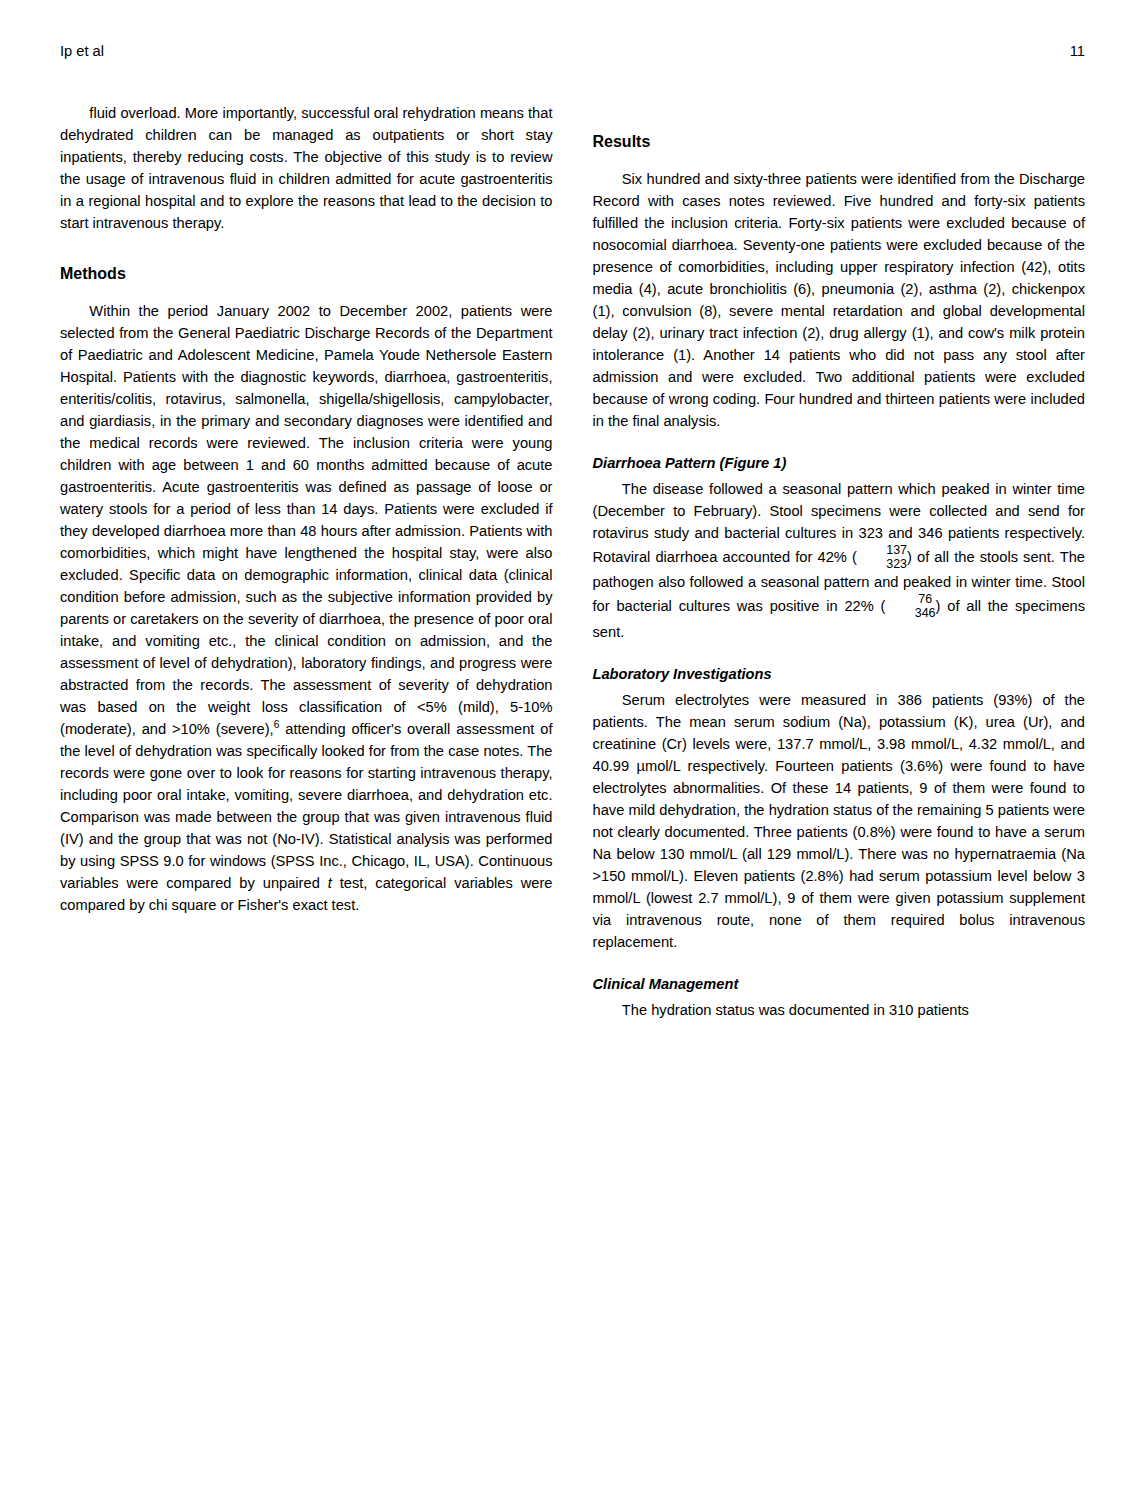Ip et al 11
fluid overload. More importantly, successful oral rehydration means that dehydrated children can be managed as outpatients or short stay inpatients, thereby reducing costs. The objective of this study is to review the usage of intravenous fluid in children admitted for acute gastroenteritis in a regional hospital and to explore the reasons that lead to the decision to start intravenous therapy.
Methods
Within the period January 2002 to December 2002, patients were selected from the General Paediatric Discharge Records of the Department of Paediatric and Adolescent Medicine, Pamela Youde Nethersole Eastern Hospital. Patients with the diagnostic keywords, diarrhoea, gastroenteritis, enteritis/colitis, rotavirus, salmonella, shigella/shigellosis, campylobacter, and giardiasis, in the primary and secondary diagnoses were identified and the medical records were reviewed. The inclusion criteria were young children with age between 1 and 60 months admitted because of acute gastroenteritis. Acute gastroenteritis was defined as passage of loose or watery stools for a period of less than 14 days. Patients were excluded if they developed diarrhoea more than 48 hours after admission. Patients with comorbidities, which might have lengthened the hospital stay, were also excluded. Specific data on demographic information, clinical data (clinical condition before admission, such as the subjective information provided by parents or caretakers on the severity of diarrhoea, the presence of poor oral intake, and vomiting etc., the clinical condition on admission, and the assessment of level of dehydration), laboratory findings, and progress were abstracted from the records. The assessment of severity of dehydration was based on the weight loss classification of <5% (mild), 5-10% (moderate), and >10% (severe),6 attending officer's overall assessment of the level of dehydration was specifically looked for from the case notes. The records were gone over to look for reasons for starting intravenous therapy, including poor oral intake, vomiting, severe diarrhoea, and dehydration etc. Comparison was made between the group that was given intravenous fluid (IV) and the group that was not (No-IV). Statistical analysis was performed by using SPSS 9.0 for windows (SPSS Inc., Chicago, IL, USA). Continuous variables were compared by unpaired t test, categorical variables were compared by chi square or Fisher's exact test.
Results
Six hundred and sixty-three patients were identified from the Discharge Record with cases notes reviewed. Five hundred and forty-six patients fulfilled the inclusion criteria. Forty-six patients were excluded because of nosocomial diarrhoea. Seventy-one patients were excluded because of the presence of comorbidities, including upper respiratory infection (42), otits media (4), acute bronchiolitis (6), pneumonia (2), asthma (2), chickenpox (1), convulsion (8), severe mental retardation and global developmental delay (2), urinary tract infection (2), drug allergy (1), and cow's milk protein intolerance (1). Another 14 patients who did not pass any stool after admission and were excluded. Two additional patients were excluded because of wrong coding. Four hundred and thirteen patients were included in the final analysis.
Diarrhoea Pattern (Figure 1)
The disease followed a seasonal pattern which peaked in winter time (December to February). Stool specimens were collected and send for rotavirus study and bacterial cultures in 323 and 346 patients respectively. Rotaviral diarrhoea accounted for 42% (137323) of all the stools sent. The pathogen also followed a seasonal pattern and peaked in winter time. Stool for bacterial cultures was positive in 22% (76346) of all the specimens sent.
Laboratory Investigations
Serum electrolytes were measured in 386 patients (93%) of the patients. The mean serum sodium (Na), potassium (K), urea (Ur), and creatinine (Cr) levels were, 137.7 mmol/L, 3.98 mmol/L, 4.32 mmol/L, and 40.99 µmol/L respectively. Fourteen patients (3.6%) were found to have electrolytes abnormalities. Of these 14 patients, 9 of them were found to have mild dehydration, the hydration status of the remaining 5 patients were not clearly documented. Three patients (0.8%) were found to have a serum Na below 130 mmol/L (all 129 mmol/L). There was no hypernatraemia (Na >150 mmol/L). Eleven patients (2.8%) had serum potassium level below 3 mmol/L (lowest 2.7 mmol/L), 9 of them were given potassium supplement via intravenous route, none of them required bolus intravenous replacement.
Clinical Management
The hydration status was documented in 310 patients